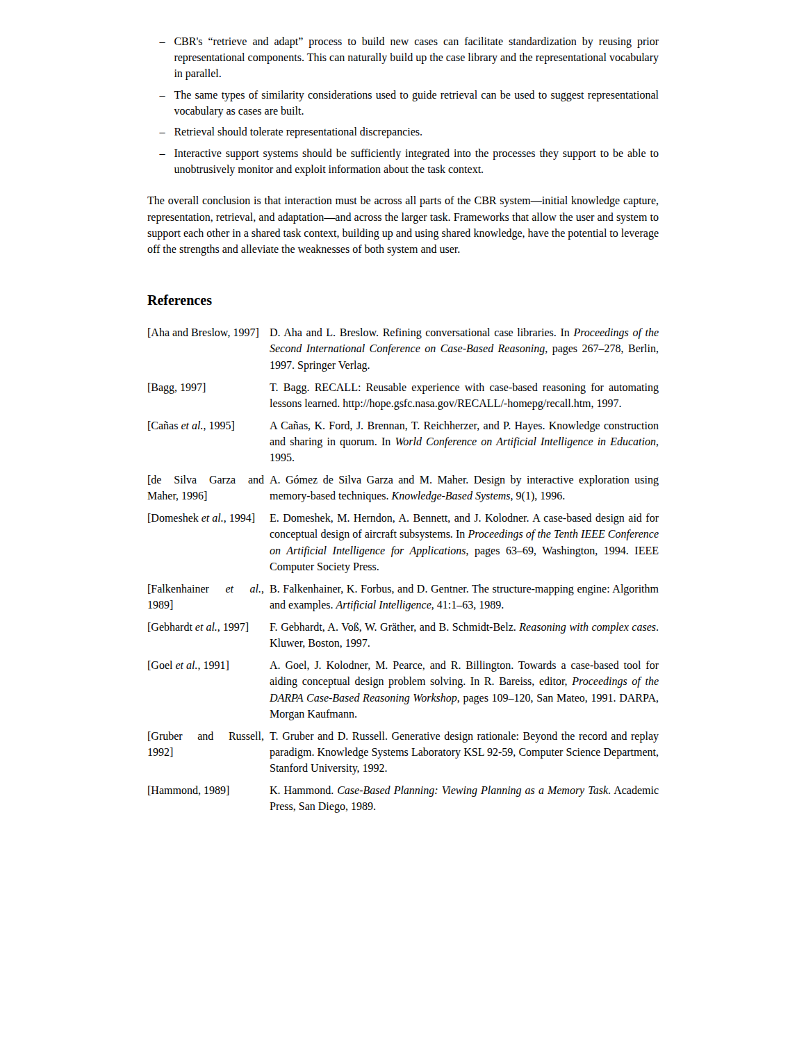CBR's “retrieve and adapt” process to build new cases can facilitate standardization by reusing prior representational components. This can naturally build up the case library and the representational vocabulary in parallel.
The same types of similarity considerations used to guide retrieval can be used to suggest representational vocabulary as cases are built.
Retrieval should tolerate representational discrepancies.
Interactive support systems should be sufficiently integrated into the processes they support to be able to unobtrusively monitor and exploit information about the task context.
The overall conclusion is that interaction must be across all parts of the CBR system—initial knowledge capture, representation, retrieval, and adaptation—and across the larger task. Frameworks that allow the user and system to support each other in a shared task context, building up and using shared knowledge, have the potential to leverage off the strengths and alleviate the weaknesses of both system and user.
References
[Aha and Breslow, 1997]
D. Aha and L. Breslow. Refining conversational case libraries. In Proceedings of the Second International Conference on Case-Based Reasoning, pages 267–278, Berlin, 1997. Springer Verlag.
[Bagg, 1997]
T. Bagg. RECALL: Reusable experience with case-based reasoning for automating lessons learned. http://hope.gsfc.nasa.gov/RECALL/-homepg/recall.htm, 1997.
[Cañas et al., 1995]
A Cañas, K. Ford, J. Brennan, T. Reichherzer, and P. Hayes. Knowledge construction and sharing in quorum. In World Conference on Artificial Intelligence in Education, 1995.
[de Silva Garza and Maher, 1996]
A. Gómez de Silva Garza and M. Maher. Design by interactive exploration using memory-based techniques. Knowledge-Based Systems, 9(1), 1996.
[Domeshek et al., 1994]
E. Domeshek, M. Herndon, A. Bennett, and J. Kolodner. A case-based design aid for conceptual design of aircraft subsystems. In Proceedings of the Tenth IEEE Conference on Artificial Intelligence for Applications, pages 63–69, Washington, 1994. IEEE Computer Society Press.
[Falkenhainer et al., 1989]
B. Falkenhainer, K. Forbus, and D. Gentner. The structure-mapping engine: Algorithm and examples. Artificial Intelligence, 41:1–63, 1989.
[Gebhardt et al., 1997]
F. Gebhardt, A. Voß, W. Gräther, and B. Schmidt-Belz. Reasoning with complex cases. Kluwer, Boston, 1997.
[Goel et al., 1991]
A. Goel, J. Kolodner, M. Pearce, and R. Billington. Towards a case-based tool for aiding conceptual design problem solving. In R. Bareiss, editor, Proceedings of the DARPA Case-Based Reasoning Workshop, pages 109–120, San Mateo, 1991. DARPA, Morgan Kaufmann.
[Gruber and Russell, 1992]
T. Gruber and D. Russell. Generative design rationale: Beyond the record and replay paradigm. Knowledge Systems Laboratory KSL 92-59, Computer Science Department, Stanford University, 1992.
[Hammond, 1989]
K. Hammond. Case-Based Planning: Viewing Planning as a Memory Task. Academic Press, San Diego, 1989.